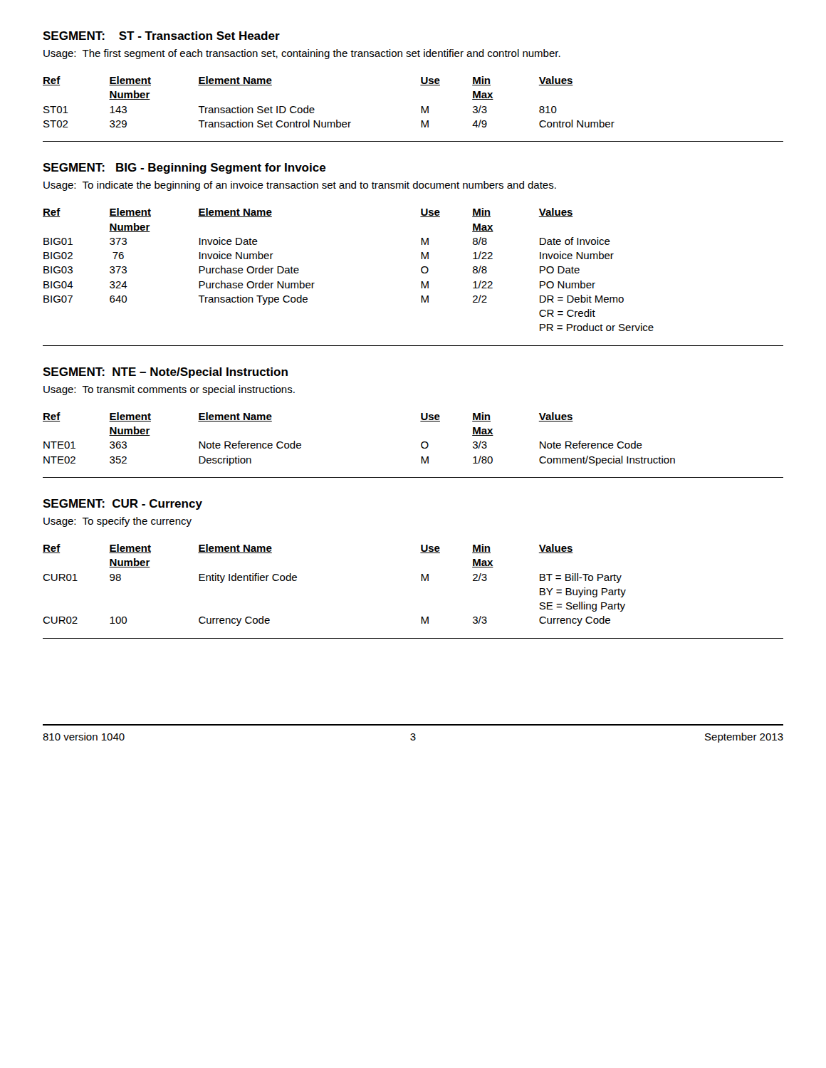SEGMENT: ST - Transaction Set Header
Usage: The first segment of each transaction set, containing the transaction set identifier and control number.
| Ref | Element Number | Element Name | Use | Min Max | Values |
| --- | --- | --- | --- | --- | --- |
| ST01 | 143 | Transaction Set ID Code | M | 3/3 | 810 |
| ST02 | 329 | Transaction Set Control Number | M | 4/9 | Control Number |
SEGMENT: BIG - Beginning Segment for Invoice
Usage: To indicate the beginning of an invoice transaction set and to transmit document numbers and dates.
| Ref | Element Number | Element Name | Use | Min Max | Values |
| --- | --- | --- | --- | --- | --- |
| BIG01 | 373 | Invoice Date | M | 8/8 | Date of Invoice |
| BIG02 | 76 | Invoice Number | M | 1/22 | Invoice Number |
| BIG03 | 373 | Purchase Order Date | O | 8/8 | PO Date |
| BIG04 | 324 | Purchase Order Number | M | 1/22 | PO Number |
| BIG07 | 640 | Transaction Type Code | M | 2/2 | DR = Debit Memo CR = Credit PR = Product or Service |
SEGMENT: NTE – Note/Special Instruction
Usage: To transmit comments or special instructions.
| Ref | Element Number | Element Name | Use | Min Max | Values |
| --- | --- | --- | --- | --- | --- |
| NTE01 | 363 | Note Reference Code | O | 3/3 | Note Reference Code |
| NTE02 | 352 | Description | M | 1/80 | Comment/Special Instruction |
SEGMENT: CUR - Currency
Usage: To specify the currency
| Ref | Element Number | Element Name | Use | Min Max | Values |
| --- | --- | --- | --- | --- | --- |
| CUR01 | 98 | Entity Identifier Code | M | 2/3 | BT = Bill-To Party BY = Buying Party SE = Selling Party |
| CUR02 | 100 | Currency Code | M | 3/3 | Currency Code |
| 810 version 1040 | 3 | September 2013 |